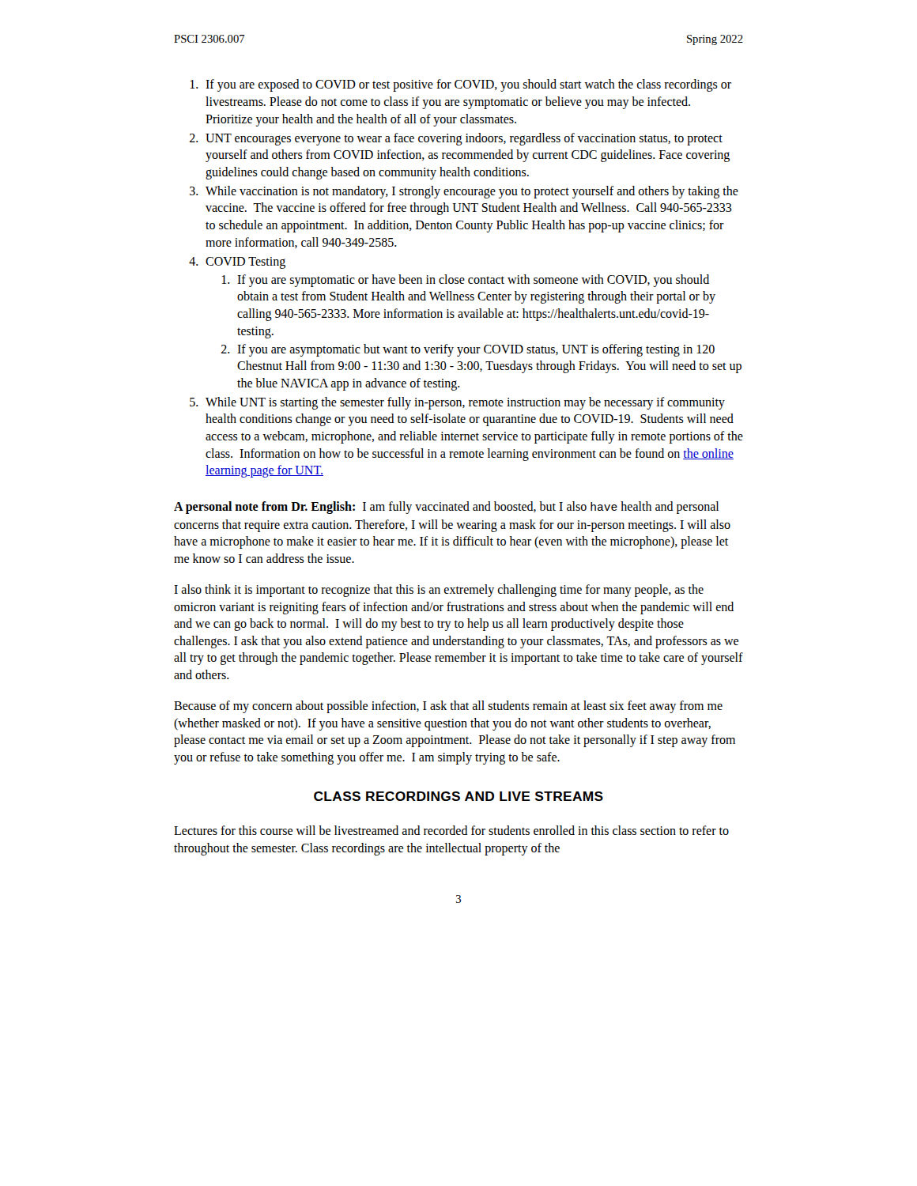PSCI 2306.007 Spring 2022
If you are exposed to COVID or test positive for COVID, you should start watch the class recordings or livestreams. Please do not come to class if you are symptomatic or believe you may be infected. Prioritize your health and the health of all of your classmates.
UNT encourages everyone to wear a face covering indoors, regardless of vaccination status, to protect yourself and others from COVID infection, as recommended by current CDC guidelines. Face covering guidelines could change based on community health conditions.
While vaccination is not mandatory, I strongly encourage you to protect yourself and others by taking the vaccine. The vaccine is offered for free through UNT Student Health and Wellness. Call 940-565-2333 to schedule an appointment. In addition, Denton County Public Health has pop-up vaccine clinics; for more information, call 940-349-2585.
COVID Testing
If you are symptomatic or have been in close contact with someone with COVID, you should obtain a test from Student Health and Wellness Center by registering through their portal or by calling 940-565-2333. More information is available at: https://healthalerts.unt.edu/covid-19-testing.
If you are asymptomatic but want to verify your COVID status, UNT is offering testing in 120 Chestnut Hall from 9:00 - 11:30 and 1:30 - 3:00, Tuesdays through Fridays. You will need to set up the blue NAVICA app in advance of testing.
While UNT is starting the semester fully in-person, remote instruction may be necessary if community health conditions change or you need to self-isolate or quarantine due to COVID-19. Students will need access to a webcam, microphone, and reliable internet service to participate fully in remote portions of the class. Information on how to be successful in a remote learning environment can be found on the online learning page for UNT.
A personal note from Dr. English: I am fully vaccinated and boosted, but I also have health and personal concerns that require extra caution. Therefore, I will be wearing a mask for our in-person meetings. I will also have a microphone to make it easier to hear me. If it is difficult to hear (even with the microphone), please let me know so I can address the issue.
I also think it is important to recognize that this is an extremely challenging time for many people, as the omicron variant is reigniting fears of infection and/or frustrations and stress about when the pandemic will end and we can go back to normal. I will do my best to try to help us all learn productively despite those challenges. I ask that you also extend patience and understanding to your classmates, TAs, and professors as we all try to get through the pandemic together. Please remember it is important to take time to take care of yourself and others.
Because of my concern about possible infection, I ask that all students remain at least six feet away from me (whether masked or not). If you have a sensitive question that you do not want other students to overhear, please contact me via email or set up a Zoom appointment. Please do not take it personally if I step away from you or refuse to take something you offer me. I am simply trying to be safe.
CLASS RECORDINGS AND LIVE STREAMS
Lectures for this course will be livestreamed and recorded for students enrolled in this class section to refer to throughout the semester. Class recordings are the intellectual property of the
3